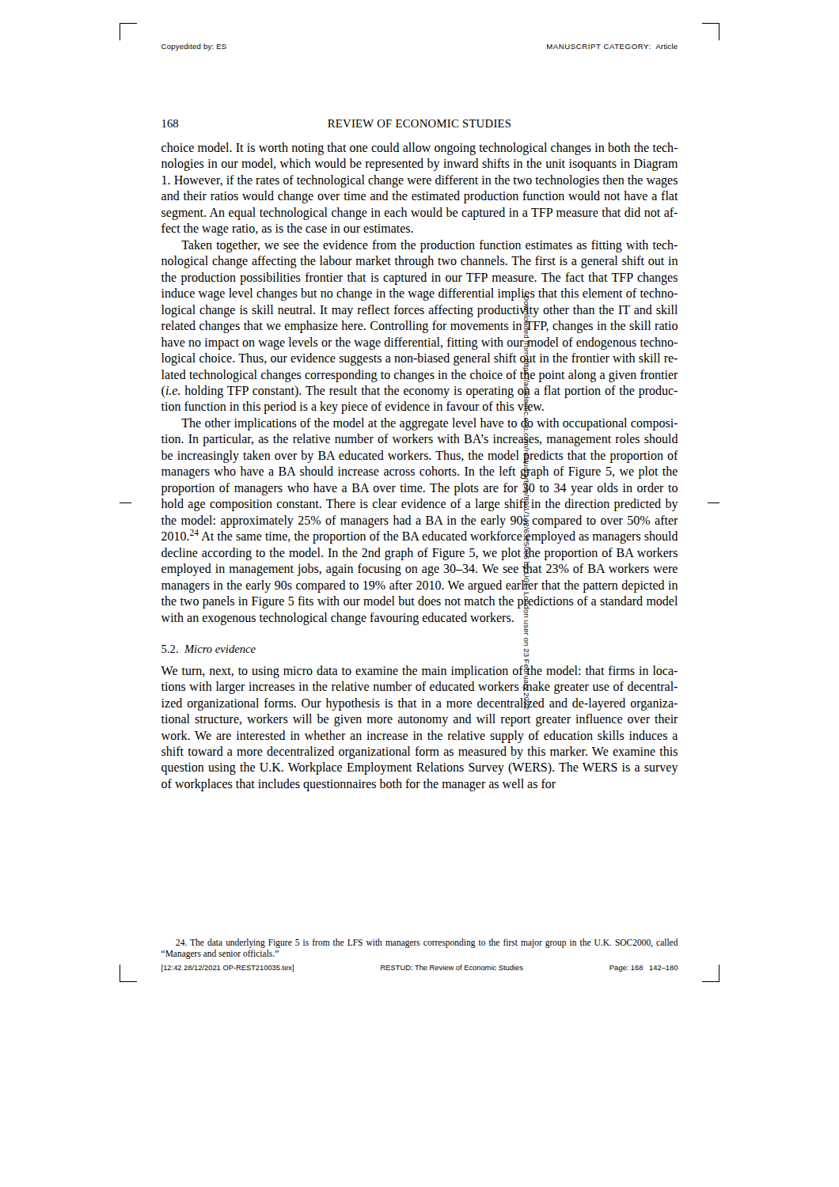Copyedited by: ES
MANUSCRIPT CATEGORY: Article
168
REVIEW OF ECONOMIC STUDIES
choice model. It is worth noting that one could allow ongoing technological changes in both the technologies in our model, which would be represented by inward shifts in the unit isoquants in Diagram 1. However, if the rates of technological change were different in the two technologies then the wages and their ratios would change over time and the estimated production function would not have a flat segment. An equal technological change in each would be captured in a TFP measure that did not affect the wage ratio, as is the case in our estimates.
Taken together, we see the evidence from the production function estimates as fitting with technological change affecting the labour market through two channels. The first is a general shift out in the production possibilities frontier that is captured in our TFP measure. The fact that TFP changes induce wage level changes but no change in the wage differential implies that this element of technological change is skill neutral. It may reflect forces affecting productivity other than the IT and skill related changes that we emphasize here. Controlling for movements in TFP, changes in the skill ratio have no impact on wage levels or the wage differential, fitting with our model of endogenous technological choice. Thus, our evidence suggests a non-biased general shift out in the frontier with skill related technological changes corresponding to changes in the choice of the point along a given frontier (i.e. holding TFP constant). The result that the economy is operating on a flat portion of the production function in this period is a key piece of evidence in favour of this view.
The other implications of the model at the aggregate level have to do with occupational composition. In particular, as the relative number of workers with BA’s increases, management roles should be increasingly taken over by BA educated workers. Thus, the model predicts that the proportion of managers who have a BA should increase across cohorts. In the left graph of Figure 5, we plot the proportion of managers who have a BA over time. The plots are for 30 to 34 year olds in order to hold age composition constant. There is clear evidence of a large shift in the direction predicted by the model: approximately 25% of managers had a BA in the early 90s compared to over 50% after 2010.24 At the same time, the proportion of the BA educated workforce employed as managers should decline according to the model. In the 2nd graph of Figure 5, we plot the proportion of BA workers employed in management jobs, again focusing on age 30–34. We see that 23% of BA workers were managers in the early 90s compared to 19% after 2010. We argued earlier that the pattern depicted in the two panels in Figure 5 fits with our model but does not match the predictions of a standard model with an exogenous technological change favouring educated workers.
5.2. Micro evidence
We turn, next, to using micro data to examine the main implication of the model: that firms in locations with larger increases in the relative number of educated workers make greater use of decentralized organizational forms. Our hypothesis is that in a more decentralized and de-layered organizational structure, workers will be given more autonomy and will report greater influence over their work. We are interested in whether an increase in the relative supply of education skills induces a shift toward a more decentralized organizational form as measured by this marker. We examine this question using the U.K. Workplace Employment Relations Survey (WERS). The WERS is a survey of workplaces that includes questionnaires both for the manager as well as for
24. The data underlying Figure 5 is from the LFS with managers corresponding to the first major group in the U.K. SOC2000, called “Managers and senior officials.”
[12:42 28/12/2021 OP-REST210035.tex]
RESTUD: The Review of Economic Studies
Page: 168 142–180
Downloaded from https://academic.oup.com/restud/article/89/1/142/6325036 by UCL, London user on 23 February 2022